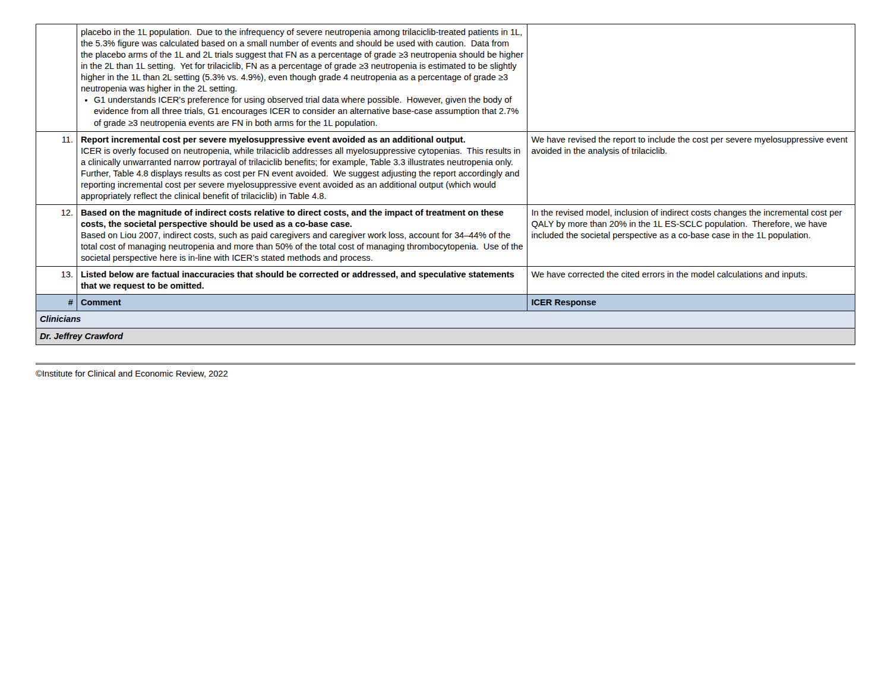| | placebo in the 1L population. Due to the infrequency of severe neutropenia among trilaciclib-treated patients in 1L, the 5.3% figure was calculated based on a small number of events and should be used with caution. Data from the placebo arms of the 1L and 2L trials suggest that FN as a percentage of grade ≥3 neutropenia should be higher in the 2L than 1L setting. Yet for trilaciclib, FN as a percentage of grade ≥3 neutropenia is estimated to be slightly higher in the 1L than 2L setting (5.3% vs. 4.9%), even though grade 4 neutropenia as a percentage of grade ≥3 neutropenia was higher in the 2L setting. G1 understands ICER's preference for using observed trial data where possible. However, given the body of evidence from all three trials, G1 encourages ICER to consider an alternative base-case assumption that 2.7% of grade ≥3 neutropenia events are FN in both arms for the 1L population. | |
| 11. | Report incremental cost per severe myelosuppressive event avoided as an additional output. ICER is overly focused on neutropenia, while trilaciclib addresses all myelosuppressive cytopenias. This results in a clinically unwarranted narrow portrayal of trilaciclib benefits; for example, Table 3.3 illustrates neutropenia only. Further, Table 4.8 displays results as cost per FN event avoided. We suggest adjusting the report accordingly and reporting incremental cost per severe myelosuppressive event avoided as an additional output (which would appropriately reflect the clinical benefit of trilaciclib) in Table 4.8. | We have revised the report to include the cost per severe myelosuppressive event avoided in the analysis of trilaciclib. |
| 12. | Based on the magnitude of indirect costs relative to direct costs, and the impact of treatment on these costs, the societal perspective should be used as a co-base case. Based on Liou 2007, indirect costs, such as paid caregivers and caregiver work loss, account for 34–44% of the total cost of managing neutropenia and more than 50% of the total cost of managing thrombocytopenia. Use of the societal perspective here is in-line with ICER’s stated methods and process. | In the revised model, inclusion of indirect costs changes the incremental cost per QALY by more than 20% in the 1L ES-SCLC population. Therefore, we have included the societal perspective as a co-base case in the 1L population. |
| 13. | Listed below are factual inaccuracies that should be corrected or addressed, and speculative statements that we request to be omitted. | We have corrected the cited errors in the model calculations and inputs. |
| # | Comment | ICER Response |
| Clinicians |
| Dr. Jeffrey Crawford |
©Institute for Clinical and Economic Review, 2022